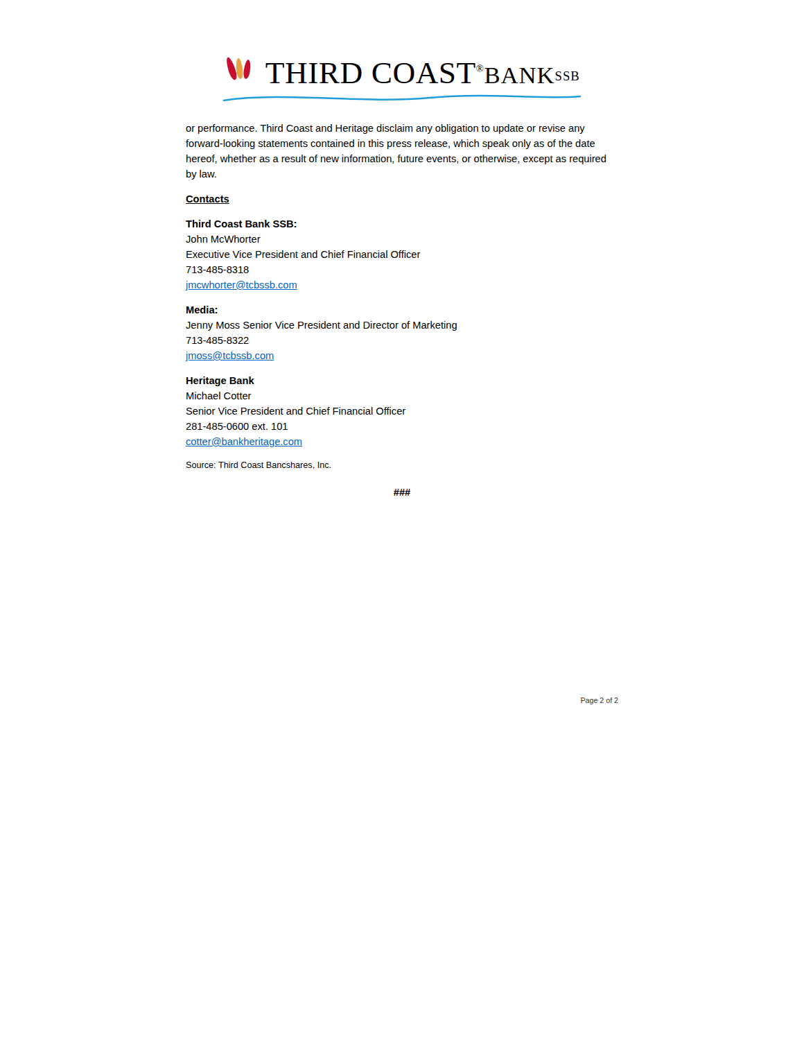THIRD COAST®BANK SSB
or performance. Third Coast and Heritage disclaim any obligation to update or revise any forward‑looking statements contained in this press release, which speak only as of the date hereof, whether as a result of new information, future events, or otherwise, except as required by law.
Contacts
Third Coast Bank SSB:
John McWhorter
Executive Vice President and Chief Financial Officer
713-485-8318
jmcwhorter@tcbssb.com
Media:
Jenny Moss Senior Vice President and Director of Marketing
713-485-8322
jmoss@tcbssb.com
Heritage Bank
Michael Cotter
Senior Vice President and Chief Financial Officer
281-485-0600 ext. 101
cotter@bankheritage.com
Source: Third Coast Bancshares, Inc.
###
Page 2 of 2